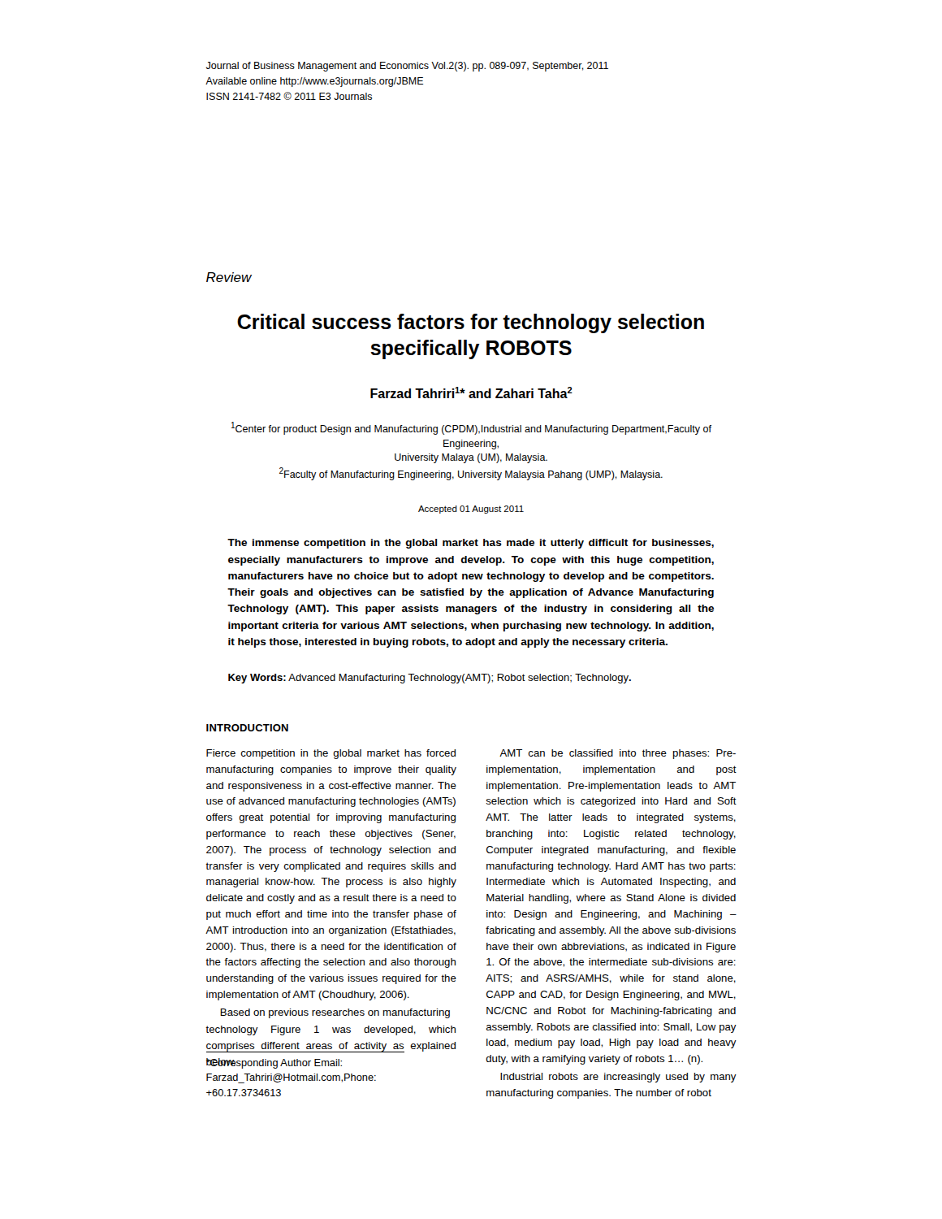Journal of Business Management and Economics Vol.2(3). pp. 089-097, September, 2011
Available online http://www.e3journals.org/JBME
ISSN 2141-7482 © 2011 E3 Journals
Review
Critical success factors for technology selection
specifically ROBOTS
Farzad Tahriri1* and Zahari Taha2
1Center for product Design and Manufacturing (CPDM),Industrial and Manufacturing Department,Faculty of Engineering,
University Malaya (UM), Malaysia.
2Faculty of Manufacturing Engineering, University Malaysia Pahang (UMP), Malaysia.
Accepted 01 August 2011
The immense competition in the global market has made it utterly difficult for businesses, especially manufacturers to improve and develop. To cope with this huge competition, manufacturers have no choice but to adopt new technology to develop and be competitors. Their goals and objectives can be satisfied by the application of Advance Manufacturing Technology (AMT). This paper assists managers of the industry in considering all the important criteria for various AMT selections, when purchasing new technology. In addition, it helps those, interested in buying robots, to adopt and apply the necessary criteria.
Key Words: Advanced Manufacturing Technology(AMT); Robot selection; Technology.
INTRODUCTION
Fierce competition in the global market has forced manufacturing companies to improve their quality and responsiveness in a cost-effective manner. The use of advanced manufacturing technologies (AMTs) offers great potential for improving manufacturing performance to reach these objectives (Sener, 2007). The process of technology selection and transfer is very complicated and requires skills and managerial know-how. The process is also highly delicate and costly and as a result there is a need to put much effort and time into the transfer phase of AMT introduction into an organization (Efstathiades, 2000). Thus, there is a need for the identification of the factors affecting the selection and also thorough understanding of the various issues required for the implementation of AMT (Choudhury, 2006).
Based on previous researches on manufacturing
technology Figure 1 was developed, which comprises different areas of activity as explained below.
AMT can be classified into three phases: Pre-implementation, implementation and post implementation. Pre-implementation leads to AMT selection which is categorized into Hard and Soft AMT. The latter leads to integrated systems, branching into: Logistic related technology, Computer integrated manufacturing, and flexible manufacturing technology. Hard AMT has two parts: Intermediate which is Automated Inspecting, and Material handling, where as Stand Alone is divided into: Design and Engineering, and Machining – fabricating and assembly. All the above sub-divisions have their own abbreviations, as indicated in Figure 1. Of the above, the intermediate sub-divisions are: AITS; and ASRS/AMHS, while for stand alone, CAPP and CAD, for Design Engineering, and MWL, NC/CNC and Robot for Machining-fabricating and assembly. Robots are classified into: Small, Low pay load, medium pay load, High pay load and heavy duty, with a ramifying variety of robots 1… (n).
Industrial robots are increasingly used by many manufacturing companies. The number of robot
*Corresponding Author Email:
Farzad_Tahriri@Hotmail.com,Phone: +60.17.3734613